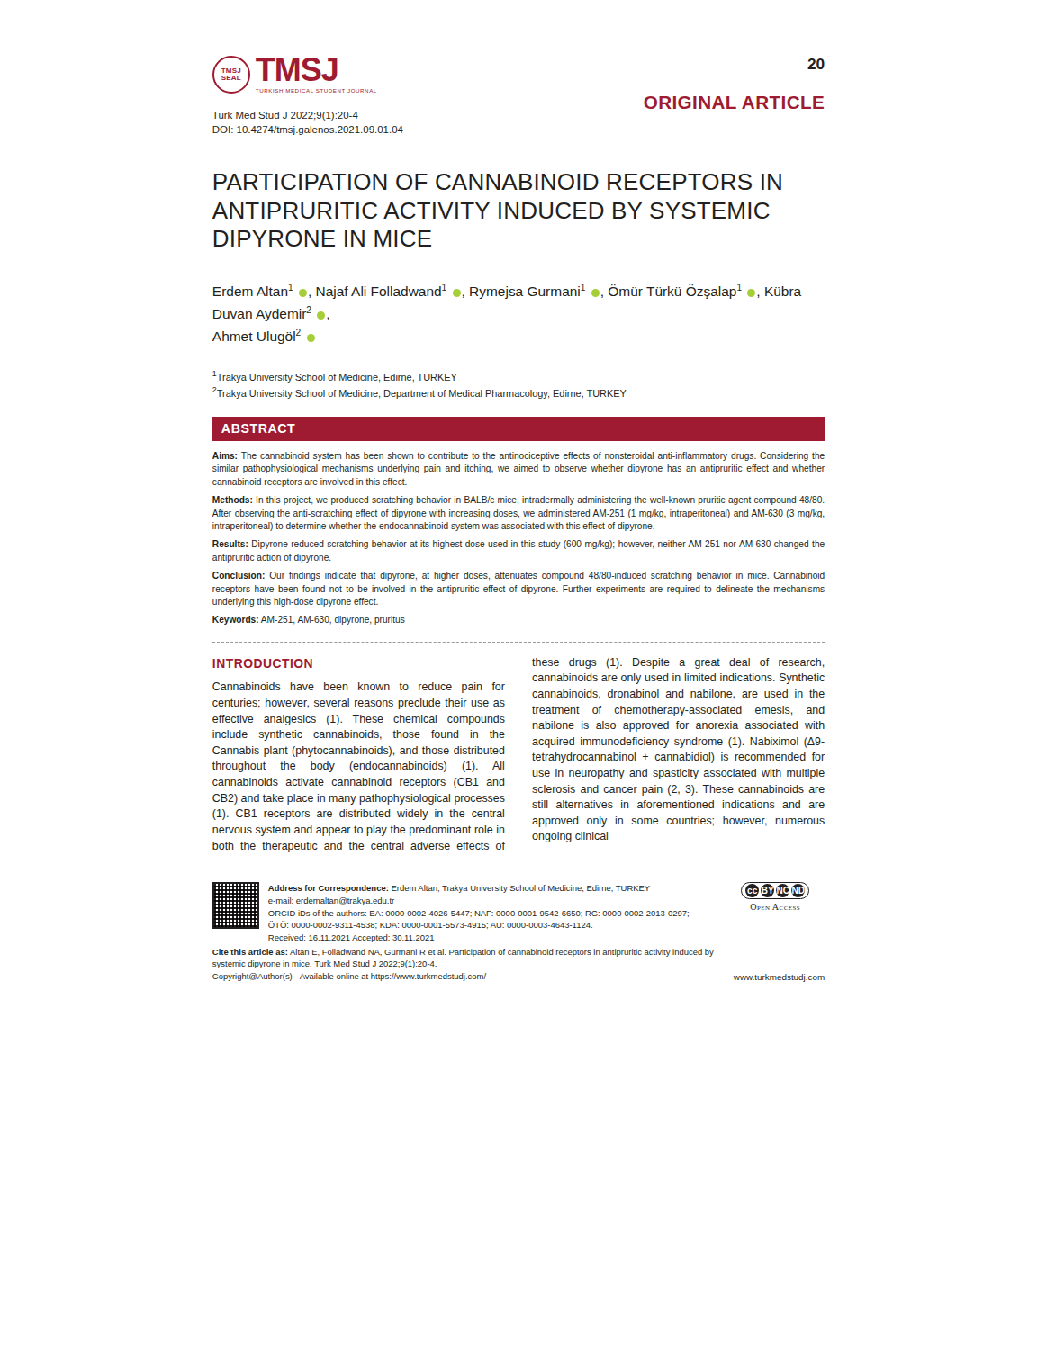TMSJ
SEAL
TMSJ
Turkish Medical Student Journal
Turk Med Stud J 2022;9(1):20-4
DOI: 10.4274/tmsj.galenos.2021.09.01.04
20
Original Article
Participation of Cannabinoid Receptors in Antipruritic Activity Induced by Systemic Dipyrone in Mice
Erdem Altan1 , Najaf Ali Folladwand1 , Rymejsa Gurmani1 , Ömür Türkü Özşalap1 , Kübra Duvan Aydemir2 ,
Ahmet Ulugöl2
1Trakya University School of Medicine, Edirne, TURKEY
2Trakya University School of Medicine, Department of Medical Pharmacology, Edirne, TURKEY
Abstract
Aims: The cannabinoid system has been shown to contribute to the antinociceptive effects of nonsteroidal anti-inflammatory drugs. Considering the similar pathophysiological mechanisms underlying pain and itching, we aimed to observe whether dipyrone has an antipruritic effect and whether cannabinoid receptors are involved in this effect.
Methods: In this project, we produced scratching behavior in BALB/c mice, intradermally administering the well-known pruritic agent compound 48/80. After observing the anti-scratching effect of dipyrone with increasing doses, we administered AM-251 (1 mg/kg, intraperitoneal) and AM-630 (3 mg/kg, intraperitoneal) to determine whether the endocannabinoid system was associated with this effect of dipyrone.
Results: Dipyrone reduced scratching behavior at its highest dose used in this study (600 mg/kg); however, neither AM-251 nor AM-630 changed the antipruritic action of dipyrone.
Conclusion: Our findings indicate that dipyrone, at higher doses, attenuates compound 48/80-induced scratching behavior in mice. Cannabinoid receptors have been found not to be involved in the antipruritic effect of dipyrone. Further experiments are required to delineate the mechanisms underlying this high-dose dipyrone effect.
Keywords: AM-251, AM-630, dipyrone, pruritus
Introduction
Cannabinoids have been known to reduce pain for centuries; however, several reasons preclude their use as effective analgesics (1). These chemical compounds include synthetic cannabinoids, those found in the Cannabis plant (phytocannabinoids), and those distributed throughout the body (endocannabinoids) (1). All cannabinoids activate cannabinoid receptors (CB1 and CB2) and take place in many pathophysiological processes (1). CB1 receptors are distributed widely in the central nervous system and appear to play the predominant role in both the therapeutic and the central adverse effects of these drugs (1). Despite a great deal of research, cannabinoids are only used in limited indications. Synthetic cannabinoids, dronabinol and nabilone, are used in the treatment of chemotherapy-associated emesis, and nabilone is also approved for anorexia associated with acquired immunodeficiency syndrome (1). Nabiximol (Δ9-tetrahydrocannabinol + cannabidiol) is recommended for use in neuropathy and spasticity associated with multiple sclerosis and cancer pain (2, 3). These cannabinoids are still alternatives in aforementioned indications and are approved only in some countries; however, numerous ongoing clinical
Address for Correspondence: Erdem Altan, Trakya University School of Medicine, Edirne, TURKEY
e-mail: erdemaltan@trakya.edu.tr
ORCID iDs of the authors: EA: 0000-0002-4026-5447; NAF: 0000-0001-9542-6650; RG: 0000-0002-2013-0297;
ÖTÖ: 0000-0002-9311-4538; KDA: 0000-0001-5573-4915; AU: 0000-0003-4643-1124.
Received: 16.11.2021 Accepted: 30.11.2021
cc BY NC ND
Open Access
Cite this article as: Altan E, Folladwand NA, Gurmani R et al. Participation of cannabinoid receptors in antipruritic activity induced by systemic dipyrone in mice. Turk Med Stud J 2022;9(1):20-4.
Copyright@Author(s) - Available online at https://www.turkmedstudj.com/
www.turkmedstudj.com